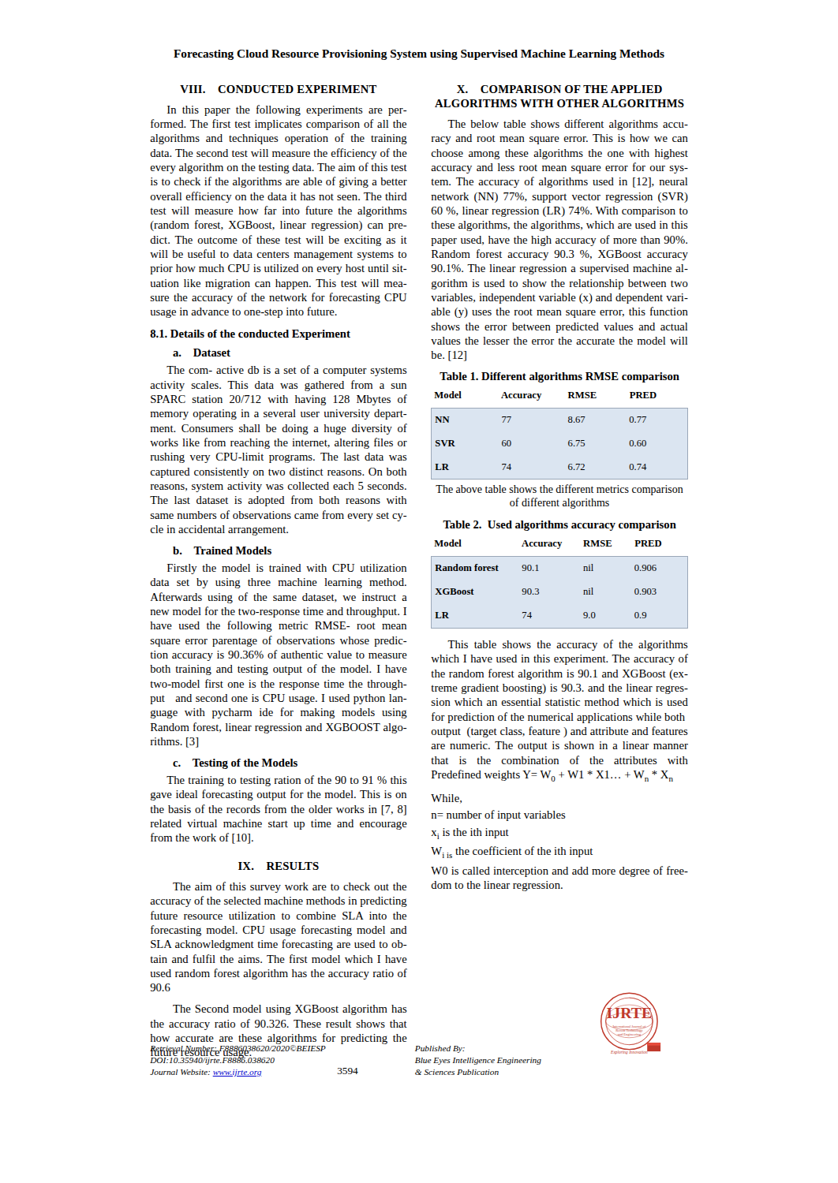Forecasting Cloud Resource Provisioning System using Supervised Machine Learning Methods
VIII. CONDUCTED EXPERIMENT
In this paper the following experiments are performed. The first test implicates comparison of all the algorithms and techniques operation of the training data. The second test will measure the efficiency of the every algorithm on the testing data. The aim of this test is to check if the algorithms are able of giving a better overall efficiency on the data it has not seen. The third test will measure how far into future the algorithms (random forest, XGBoost, linear regression) can predict. The outcome of these test will be exciting as it will be useful to data centers management systems to prior how much CPU is utilized on every host until situation like migration can happen. This test will measure the accuracy of the network for forecasting CPU usage in advance to one-step into future.
8.1. Details of the conducted Experiment
a. Dataset
The com- active db is a set of a computer systems activity scales. This data was gathered from a sun SPARC station 20/712 with having 128 Mbytes of memory operating in a several user university department. Consumers shall be doing a huge diversity of works like from reaching the internet, altering files or rushing very CPU-limit programs. The last data was captured consistently on two distinct reasons. On both reasons, system activity was collected each 5 seconds. The last dataset is adopted from both reasons with same numbers of observations came from every set cycle in accidental arrangement.
b. Trained Models
Firstly the model is trained with CPU utilization data set by using three machine learning method. Afterwards using of the same dataset, we instruct a new model for the two-response time and throughput. I have used the following metric RMSE- root mean square error parentage of observations whose prediction accuracy is 90.36% of authentic value to measure both training and testing output of the model. I have two-model first one is the response time the throughput and second one is CPU usage. I used python language with pycharm ide for making models using Random forest, linear regression and XGBOOST algorithms. [3]
c. Testing of the Models
The training to testing ration of the 90 to 91 % this gave ideal forecasting output for the model. This is on the basis of the records from the older works in [7, 8] related virtual machine start up time and encourage from the work of [10].
IX. RESULTS
The aim of this survey work are to check out the accuracy of the selected machine methods in predicting future resource utilization to combine SLA into the forecasting model. CPU usage forecasting model and SLA acknowledgment time forecasting are used to obtain and fulfil the aims. The first model which I have used random forest algorithm has the accuracy ratio of 90.6
The Second model using XGBoost algorithm has the accuracy ratio of 90.326. These result shows that how accurate are these algorithms for predicting the future resource usage.
X. COMPARISON OF THE APPLIED ALGORITHMS WITH OTHER ALGORITHMS
The below table shows different algorithms accuracy and root mean square error. This is how we can choose among these algorithms the one with highest accuracy and less root mean square error for our system. The accuracy of algorithms used in [12], neural network (NN) 77%, support vector regression (SVR) 60 %, linear regression (LR) 74%. With comparison to these algorithms, the algorithms, which are used in this paper used, have the high accuracy of more than 90%. Random forest accuracy 90.3 %, XGBoost accuracy 90.1%. The linear regression a supervised machine algorithm is used to show the relationship between two variables, independent variable (x) and dependent variable (y) uses the root mean square error, this function shows the error between predicted values and actual values the lesser the error the accurate the model will be. [12]
Table 1. Different algorithms RMSE comparison
| Model | Accuracy | RMSE | PRED |
| --- | --- | --- | --- |
| NN | 77 | 8.67 | 0.77 |
| SVR | 60 | 6.75 | 0.60 |
| LR | 74 | 6.72 | 0.74 |
The above table shows the different metrics comparison of different algorithms
Table 2. Used algorithms accuracy comparison
| Model | Accuracy | RMSE | PRED |
| --- | --- | --- | --- |
| Random forest | 90.1 | nil | 0.906 |
| XGBoost | 90.3 | nil | 0.903 |
| LR | 74 | 9.0 | 0.9 |
This table shows the accuracy of the algorithms which I have used in this experiment. The accuracy of the random forest algorithm is 90.1 and XGBoost (extreme gradient boosting) is 90.3. and the linear regression which an essential statistic method which is used for prediction of the numerical applications while both output (target class, feature ) and attribute and features are numeric. The output is shown in a linear manner that is the combination of the attributes with Predefined weights Y= W0 + W1 * X1… + Wn * Xn
While,
n= number of input variables
xi is the ith input
Wi is the coefficient of the ith input
W0 is called interception and add more degree of freedom to the linear regression.
IJRTE International Journal of Recent Technology and Engineering Exploring Innovation
Retrieval Number: F8886038620/2020©BEIESP
DOI:10.35940/ijrte.F8886.038620
Journal Website: www.ijrte.org
3594
Published By:
Blue Eyes Intelligence Engineering
& Sciences Publication